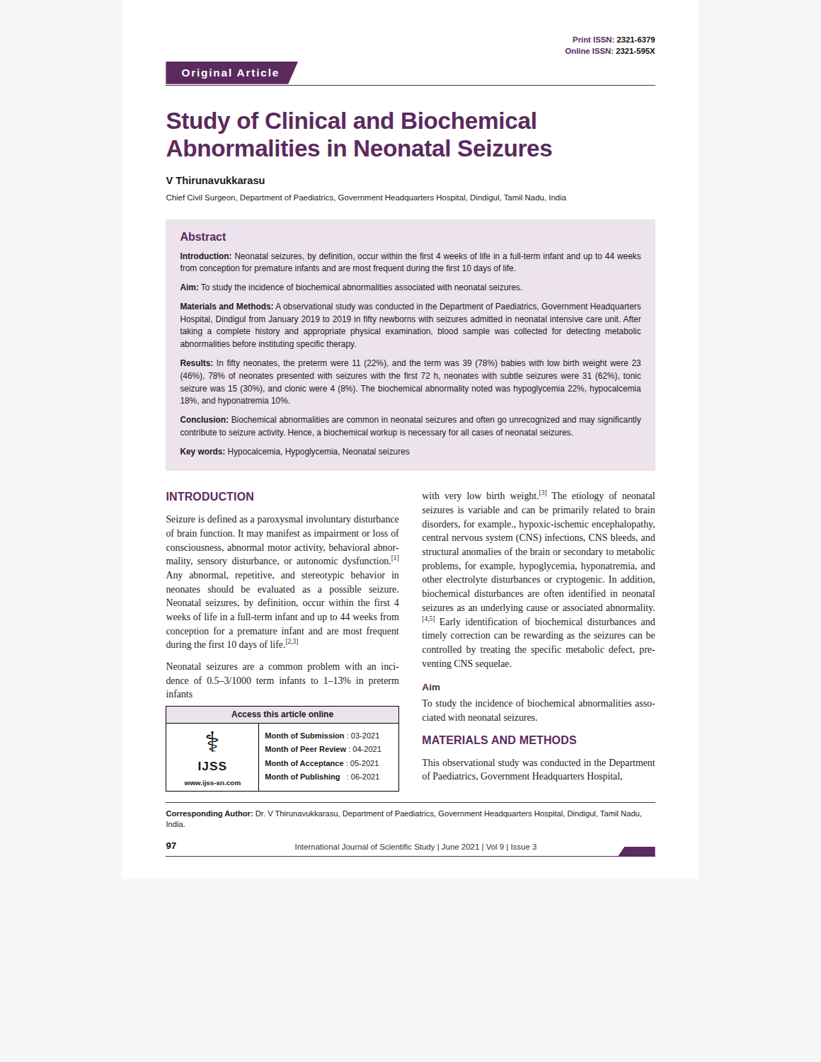Print ISSN: 2321-6379
Online ISSN: 2321-595X
Original Article
Study of Clinical and Biochemical Abnormalities in Neonatal Seizures
V Thirunavukkarasu
Chief Civil Surgeon, Department of Paediatrics, Government Headquarters Hospital, Dindigul, Tamil Nadu, India
Abstract
Introduction: Neonatal seizures, by definition, occur within the first 4 weeks of life in a full-term infant and up to 44 weeks from conception for premature infants and are most frequent during the first 10 days of life.
Aim: To study the incidence of biochemical abnormalities associated with neonatal seizures.
Materials and Methods: A observational study was conducted in the Department of Paediatrics, Government Headquarters Hospital, Dindigul from January 2019 to 2019 in fifty newborns with seizures admitted in neonatal intensive care unit. After taking a complete history and appropriate physical examination, blood sample was collected for detecting metabolic abnormalities before instituting specific therapy.
Results: In fifty neonates, the preterm were 11 (22%), and the term was 39 (78%) babies with low birth weight were 23 (46%), 78% of neonates presented with seizures with the first 72 h, neonates with subtle seizures were 31 (62%), tonic seizure was 15 (30%), and clonic were 4 (8%). The biochemical abnormality noted was hypoglycemia 22%, hypocalcemia 18%, and hyponatremia 10%.
Conclusion: Biochemical abnormalities are common in neonatal seizures and often go unrecognized and may significantly contribute to seizure activity. Hence, a biochemical workup is necessary for all cases of neonatal seizures.
Key words: Hypocalcemia, Hypoglycemia, Neonatal seizures
INTRODUCTION
Seizure is defined as a paroxysmal involuntary disturbance of brain function. It may manifest as impairment or loss of consciousness, abnormal motor activity, behavioral abnormality, sensory disturbance, or autonomic dysfunction.[1] Any abnormal, repetitive, and stereotypic behavior in neonates should be evaluated as a possible seizure. Neonatal seizures, by definition, occur within the first 4 weeks of life in a full-term infant and up to 44 weeks from conception for a premature infant and are most frequent during the first 10 days of life.[2,3]
Neonatal seizures are a common problem with an incidence of 0.5–3/1000 term infants to 1–13% in preterm infants
Access this article online
⚕
IJSS
www.ijss-sn.com
Month of Submission : 03-2021
Month of Peer Review : 04-2021
Month of Acceptance : 05-2021
Month of Publishing : 06-2021
with very low birth weight.[3] The etiology of neonatal seizures is variable and can be primarily related to brain disorders, for example., hypoxic-ischemic encephalopathy, central nervous system (CNS) infections, CNS bleeds, and structural anomalies of the brain or secondary to metabolic problems, for example, hypoglycemia, hyponatremia, and other electrolyte disturbances or cryptogenic. In addition, biochemical disturbances are often identified in neonatal seizures as an underlying cause or associated abnormality.[4,5] Early identification of biochemical disturbances and timely correction can be rewarding as the seizures can be controlled by treating the specific metabolic defect, preventing CNS sequelae.
Aim
To study the incidence of biochemical abnormalities associated with neonatal seizures.
MATERIALS AND METHODS
This observational study was conducted in the Department of Paediatrics, Government Headquarters Hospital,
Corresponding Author: Dr. V Thirunavukkarasu, Department of Paediatrics, Government Headquarters Hospital, Dindigul, Tamil Nadu, India.
97
International Journal of Scientific Study | June 2021 | Vol 9 | Issue 3